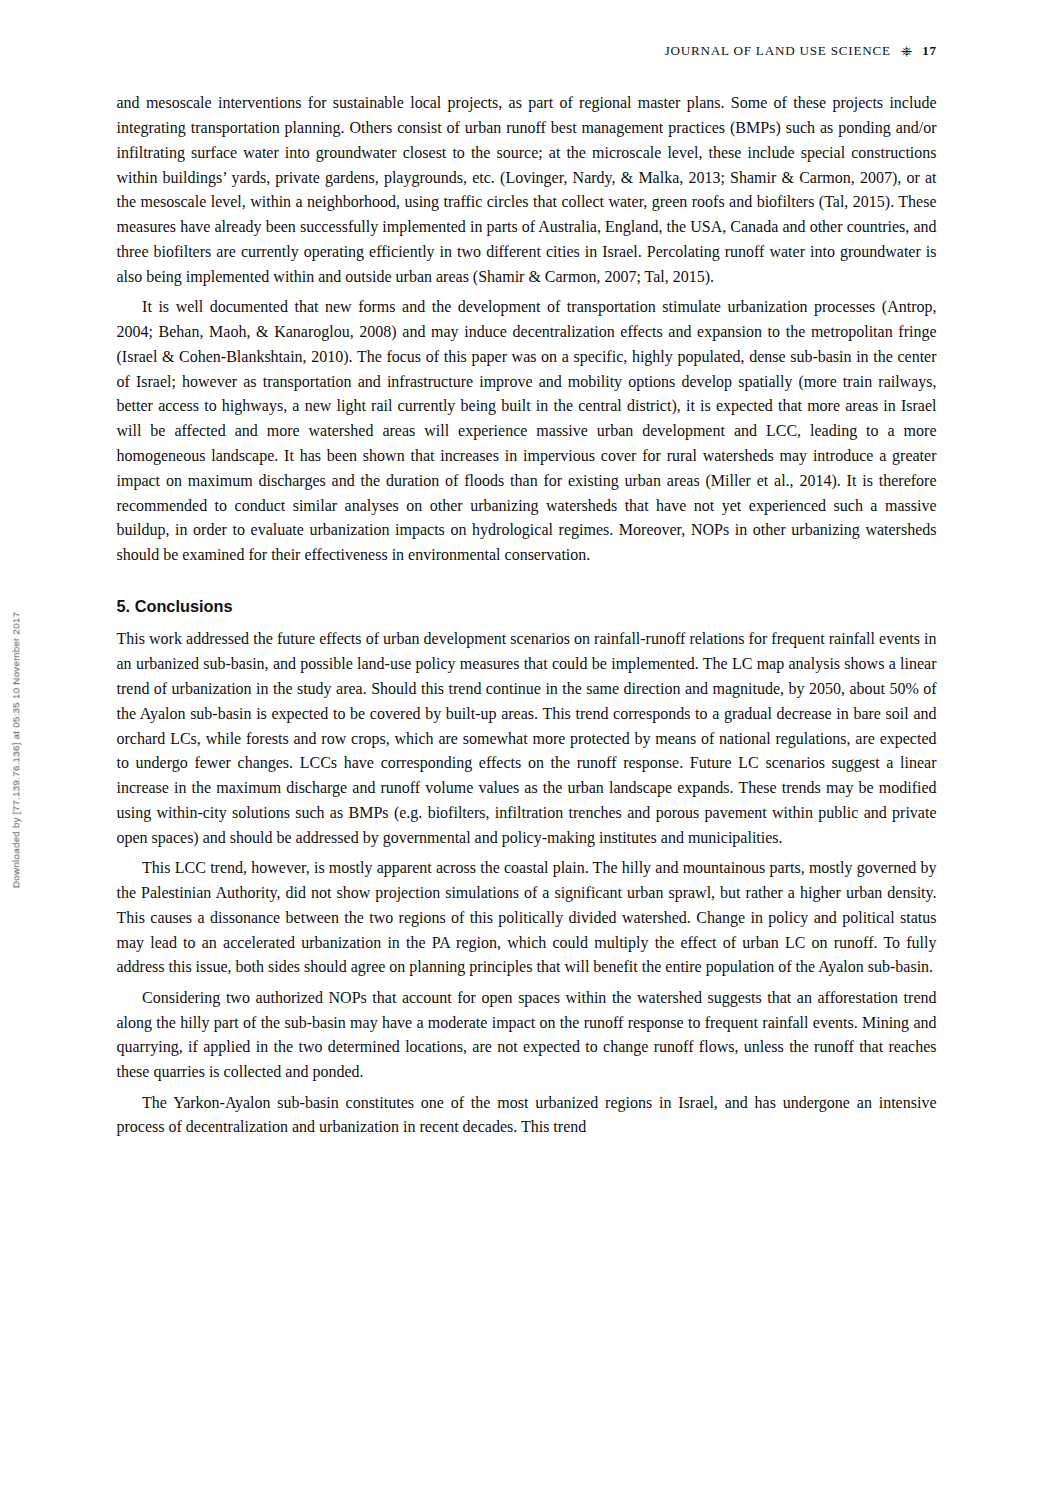Downloaded by [77.139.76.136] at 05:35 10 November 2017
Journal of Land Use Science ⎈ 17
and mesoscale interventions for sustainable local projects, as part of regional master plans. Some of these projects include integrating transportation planning. Others consist of urban runoff best management practices (BMPs) such as ponding and/or infiltrating surface water into groundwater closest to the source; at the microscale level, these include special constructions within buildings’ yards, private gardens, playgrounds, etc. (Lovinger, Nardy, & Malka, 2013; Shamir & Carmon, 2007), or at the mesoscale level, within a neighborhood, using traffic circles that collect water, green roofs and biofilters (Tal, 2015). These measures have already been successfully implemented in parts of Australia, England, the USA, Canada and other countries, and three biofilters are currently operating efficiently in two different cities in Israel. Percolating runoff water into groundwater is also being implemented within and outside urban areas (Shamir & Carmon, 2007; Tal, 2015).
It is well documented that new forms and the development of transportation stimulate urbanization processes (Antrop, 2004; Behan, Maoh, & Kanaroglou, 2008) and may induce decentralization effects and expansion to the metropolitan fringe (Israel & Cohen-Blankshtain, 2010). The focus of this paper was on a specific, highly populated, dense sub-basin in the center of Israel; however as transportation and infrastructure improve and mobility options develop spatially (more train railways, better access to highways, a new light rail currently being built in the central district), it is expected that more areas in Israel will be affected and more watershed areas will experience massive urban development and LCC, leading to a more homogeneous landscape. It has been shown that increases in impervious cover for rural watersheds may introduce a greater impact on maximum discharges and the duration of floods than for existing urban areas (Miller et al., 2014). It is therefore recommended to conduct similar analyses on other urbanizing watersheds that have not yet experienced such a massive buildup, in order to evaluate urbanization impacts on hydrological regimes. Moreover, NOPs in other urbanizing watersheds should be examined for their effectiveness in environmental conservation.
5. Conclusions
This work addressed the future effects of urban development scenarios on rainfall-runoff relations for frequent rainfall events in an urbanized sub-basin, and possible land-use policy measures that could be implemented. The LC map analysis shows a linear trend of urbanization in the study area. Should this trend continue in the same direction and magnitude, by 2050, about 50% of the Ayalon sub-basin is expected to be covered by built-up areas. This trend corresponds to a gradual decrease in bare soil and orchard LCs, while forests and row crops, which are somewhat more protected by means of national regulations, are expected to undergo fewer changes. LCCs have corresponding effects on the runoff response. Future LC scenarios suggest a linear increase in the maximum discharge and runoff volume values as the urban landscape expands. These trends may be modified using within-city solutions such as BMPs (e.g. biofilters, infiltration trenches and porous pavement within public and private open spaces) and should be addressed by governmental and policy-making institutes and municipalities.
This LCC trend, however, is mostly apparent across the coastal plain. The hilly and mountainous parts, mostly governed by the Palestinian Authority, did not show projection simulations of a significant urban sprawl, but rather a higher urban density. This causes a dissonance between the two regions of this politically divided watershed. Change in policy and political status may lead to an accelerated urbanization in the PA region, which could multiply the effect of urban LC on runoff. To fully address this issue, both sides should agree on planning principles that will benefit the entire population of the Ayalon sub-basin.
Considering two authorized NOPs that account for open spaces within the watershed suggests that an afforestation trend along the hilly part of the sub-basin may have a moderate impact on the runoff response to frequent rainfall events. Mining and quarrying, if applied in the two determined locations, are not expected to change runoff flows, unless the runoff that reaches these quarries is collected and ponded.
The Yarkon-Ayalon sub-basin constitutes one of the most urbanized regions in Israel, and has undergone an intensive process of decentralization and urbanization in recent decades. This trend